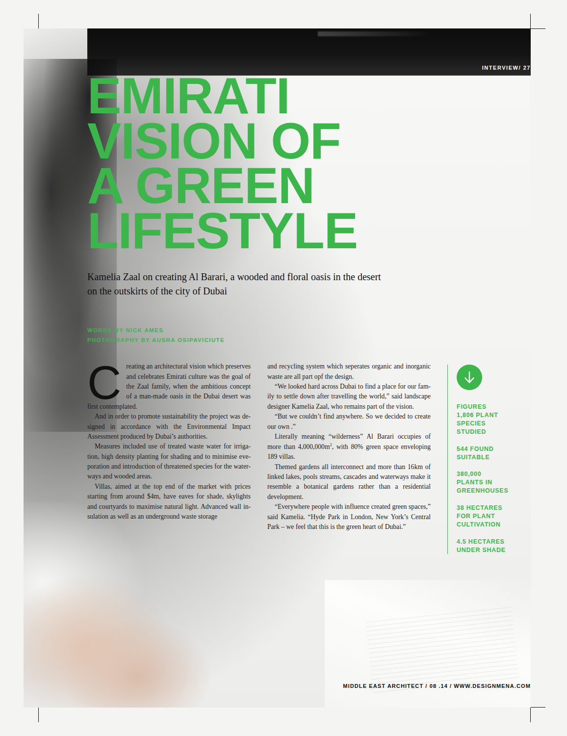INTERVIEW/ 27
Emirati
vision of
a green
lifestyle
Kamelia Zaal on creating Al Barari, a wooded and floral oasis in the desert on the outskirts of the city of Dubai
Words by Nick Ames
Photography by Ausra Osipaviciute
Creating an architectural vision which preserves and celebrates Emirati culture was the goal of the Zaal family, when the ambitious concept of a man-made oasis in the Dubai desert was first contemplated.
And in order to promote sustainability the project was designed in accordance with the Environmental Impact Assessment produced by Dubai’s authorities.
Measures included use of treated waste water for irrigation, high density planting for shading and to minimise eveporation and introduction of threatened species for the waterways and wooded areas.
Villas, aimed at the top end of the market with prices starting from around $4m, have eaves for shade, skylights and courtyards to maximise natural light. Advanced wall insulation as well as an underground waste storage
and recycling system which seperates organic and inorganic waste are all part opf the design.
“We looked hard across Dubai to find a place for our family to settle down after travelling the world,” said landscape designer Kamelia Zaal, who remains part of the vision.
“But we couldn’t find anywhere. So we decided to create our own .”
Literally meaning “wilderness” Al Barari occupies of more than 4,000,000m2, with 80% green space enveloping 189 villas.
Themed gardens all interconnect and more than 16km of linked lakes, pools streams, cascades and waterways make it resemble a botanical gardens rather than a residential development.
“Everywhere people with influence created green spaces,” said Kamelia. “Hyde Park in London, New York’s Central Park – we feel that this is the green heart of Dubai.”
Figures
1,806 plant
species
studied
544 found
suitable
380,000
plants in
greenhouses
38 hectares
for plant
cultivation
4.5 hectares
under shade
MIDDLE EAST ARCHITECT / 08 .14 / WWW.DESIGNMENA.COM